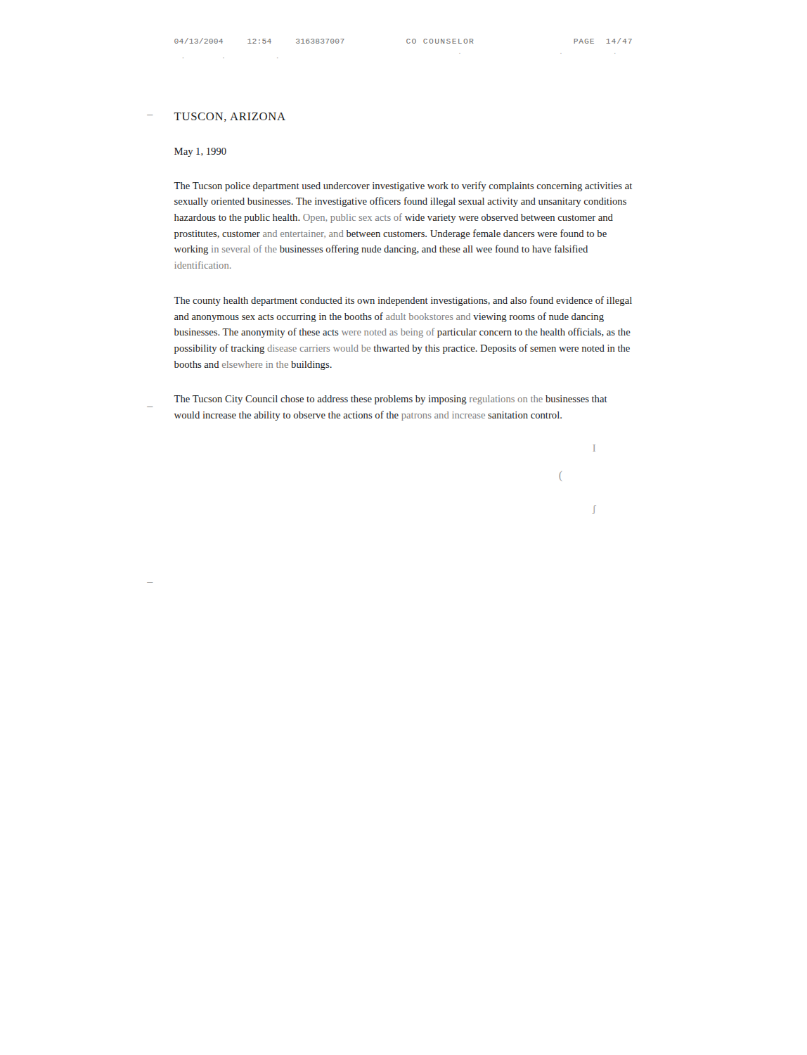04/13/2004 12:54 3163837007 CO COUNSELOR PAGE 14/47
. . . . . . — — — I ( ʃ
TUSCON, ARIZONA
May 1, 1990
The Tucson police department used undercover investigative work to verify complaints concerning activities at sexually oriented businesses. The investigative officers found illegal sexual activity and unsanitary conditions hazardous to the public health. Open, public sex acts of wide variety were observed between customer and prostitutes, customer and entertainer, and between customers. Underage female dancers were found to be working in several of the businesses offering nude dancing, and these all wee found to have falsified identification.
The county health department conducted its own independent investigations, and also found evidence of illegal and anonymous sex acts occurring in the booths of adult bookstores and viewing rooms of nude dancing businesses. The anonymity of these acts were noted as being of particular concern to the health officials, as the possibility of tracking disease carriers would be thwarted by this practice. Deposits of semen were noted in the booths and elsewhere in the buildings.
The Tucson City Council chose to address these problems by imposing regulations on the businesses that would increase the ability to observe the actions of the patrons and increase sanitation control.